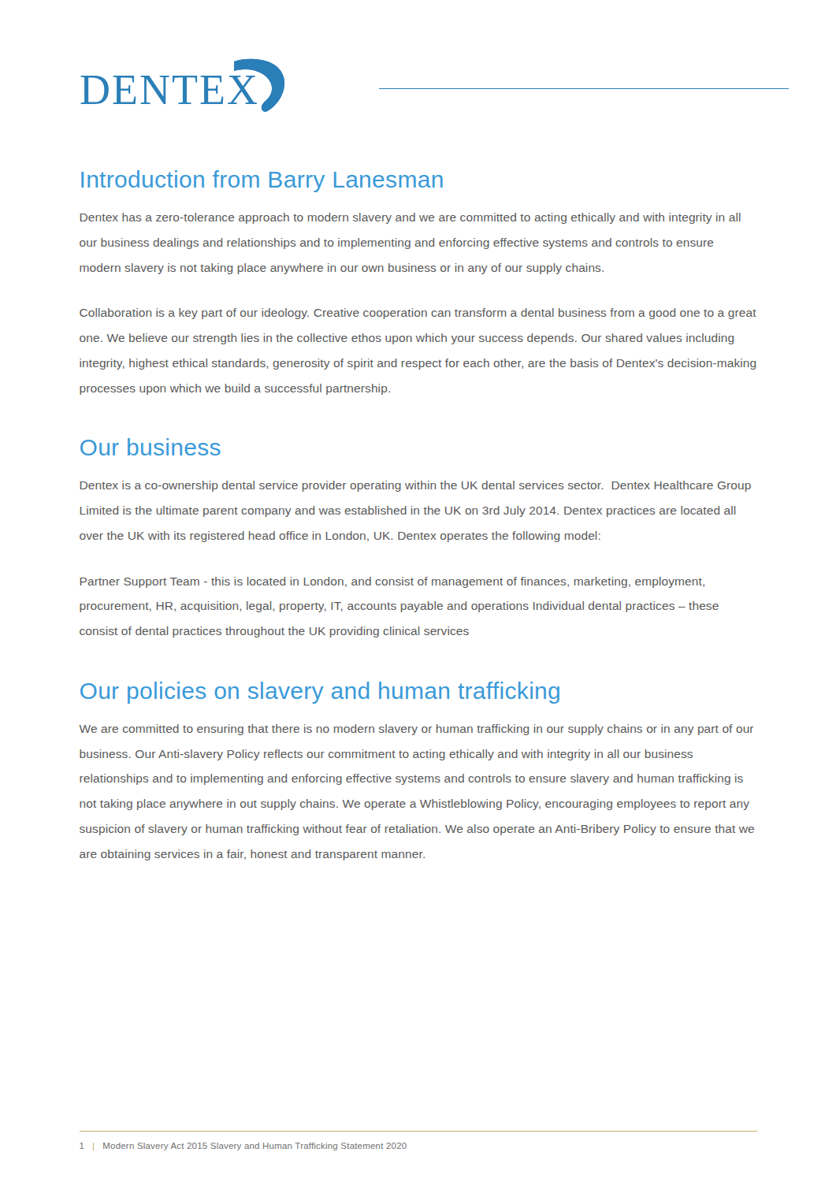DENTEX
Introduction from Barry Lanesman
Dentex has a zero-tolerance approach to modern slavery and we are committed to acting ethically and with integrity in all our business dealings and relationships and to implementing and enforcing effective systems and controls to ensure modern slavery is not taking place anywhere in our own business or in any of our supply chains.
Collaboration is a key part of our ideology. Creative cooperation can transform a dental business from a good one to a great one. We believe our strength lies in the collective ethos upon which your success depends. Our shared values including integrity, highest ethical standards, generosity of spirit and respect for each other, are the basis of Dentex's decision-making processes upon which we build a successful partnership.
Our business
Dentex is a co-ownership dental service provider operating within the UK dental services sector. Dentex Healthcare Group Limited is the ultimate parent company and was established in the UK on 3rd July 2014. Dentex practices are located all over the UK with its registered head office in London, UK. Dentex operates the following model:
Partner Support Team - this is located in London, and consist of management of finances, marketing, employment, procurement, HR, acquisition, legal, property, IT, accounts payable and operations Individual dental practices – these consist of dental practices throughout the UK providing clinical services
Our policies on slavery and human trafficking
We are committed to ensuring that there is no modern slavery or human trafficking in our supply chains or in any part of our business. Our Anti-slavery Policy reflects our commitment to acting ethically and with integrity in all our business relationships and to implementing and enforcing effective systems and controls to ensure slavery and human trafficking is not taking place anywhere in out supply chains. We operate a Whistleblowing Policy, encouraging employees to report any suspicion of slavery or human trafficking without fear of retaliation. We also operate an Anti-Bribery Policy to ensure that we are obtaining services in a fair, honest and transparent manner.
1|Modern Slavery Act 2015 Slavery and Human Trafficking Statement 2020